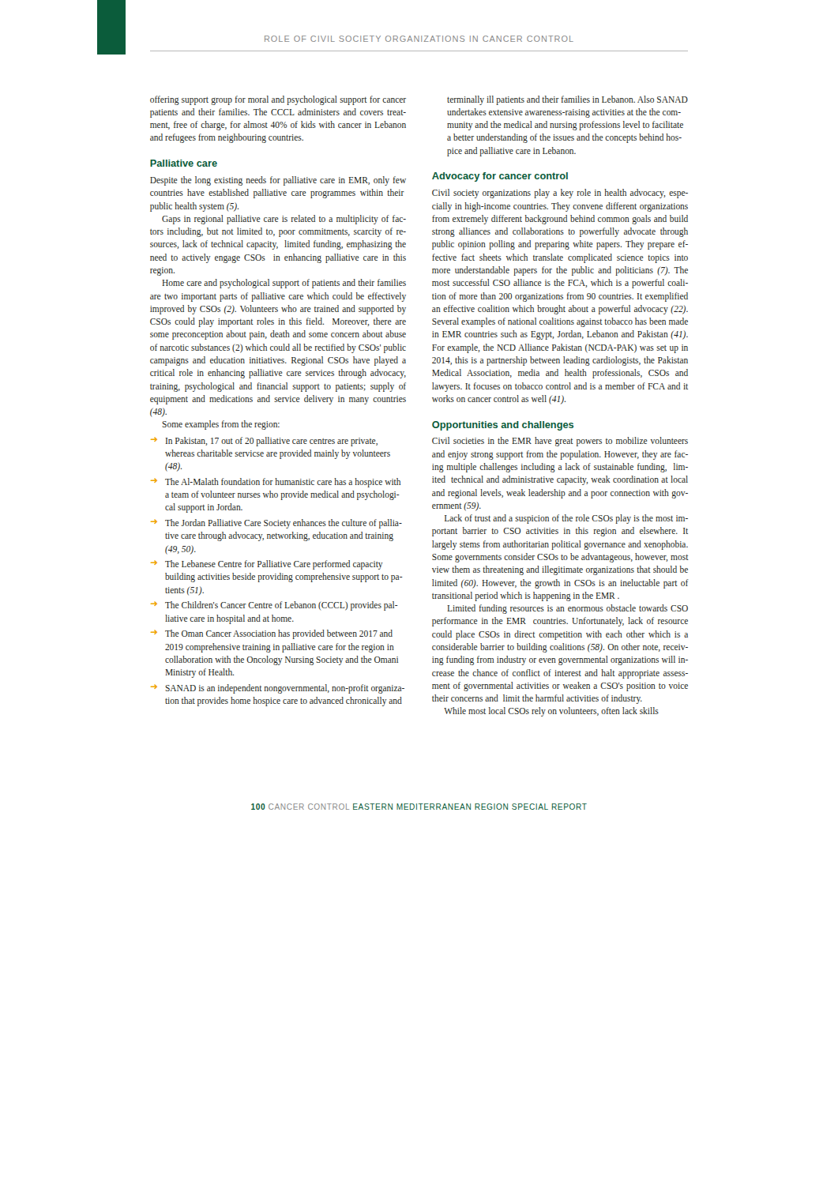Role of Civil Society Organizations in Cancer Control
offering support group for moral and psychological support for cancer patients and their families. The CCCL administers and covers treatment, free of charge, for almost 40% of kids with cancer in Lebanon and refugees from neighbouring countries.
Palliative care
Despite the long existing needs for palliative care in EMR, only few countries have established palliative care programmes within their public health system (5).
Gaps in regional palliative care is related to a multiplicity of factors including, but not limited to, poor commitments, scarcity of resources, lack of technical capacity, limited funding, emphasizing the need to actively engage CSOs in enhancing palliative care in this region.
Home care and psychological support of patients and their families are two important parts of palliative care which could be effectively improved by CSOs (2). Volunteers who are trained and supported by CSOs could play important roles in this field. Moreover, there are some preconception about pain, death and some concern about abuse of narcotic substances (2) which could all be rectified by CSOs' public campaigns and education initiatives. Regional CSOs have played a critical role in enhancing palliative care services through advocacy, training, psychological and financial support to patients; supply of equipment and medications and service delivery in many countries (48).
Some examples from the region:
In Pakistan, 17 out of 20 palliative care centres are private, whereas charitable servicse are provided mainly by volunteers (48).
The Al-Malath foundation for humanistic care has a hospice with a team of volunteer nurses who provide medical and psychological support in Jordan.
The Jordan Palliative Care Society enhances the culture of palliative care through advocacy, networking, education and training (49, 50).
The Lebanese Centre for Palliative Care performed capacity building activities beside providing comprehensive support to patients (51).
The Children's Cancer Centre of Lebanon (CCCL) provides palliative care in hospital and at home.
The Oman Cancer Association has provided between 2017 and 2019 comprehensive training in palliative care for the region in collaboration with the Oncology Nursing Society and the Omani Ministry of Health.
SANAD is an independent nongovernmental, non-profit organization that provides home hospice care to advanced chronically and terminally ill patients and their families in Lebanon. Also SANAD undertakes extensive awareness-raising activities at the the community and the medical and nursing professions level to facilitate a better understanding of the issues and the concepts behind hospice and palliative care in Lebanon.
Advocacy for cancer control
Civil society organizations play a key role in health advocacy, especially in high-income countries. They convene different organizations from extremely different background behind common goals and build strong alliances and collaborations to powerfully advocate through public opinion polling and preparing white papers. They prepare effective fact sheets which translate complicated science topics into more understandable papers for the public and politicians (7). The most successful CSO alliance is the FCA, which is a powerful coalition of more than 200 organizations from 90 countries. It exemplified an effective coalition which brought about a powerful advocacy (22). Several examples of national coalitions against tobacco has been made in EMR countries such as Egypt, Jordan, Lebanon and Pakistan (41). For example, the NCD Alliance Pakistan (NCDA-PAK) was set up in 2014, this is a partnership between leading cardiologists, the Pakistan Medical Association, media and health professionals, CSOs and lawyers. It focuses on tobacco control and is a member of FCA and it works on cancer control as well (41).
Opportunities and challenges
Civil societies in the EMR have great powers to mobilize volunteers and enjoy strong support from the population. However, they are facing multiple challenges including a lack of sustainable funding, limited technical and administrative capacity, weak coordination at local and regional levels, weak leadership and a poor connection with government (59).
Lack of trust and a suspicion of the role CSOs play is the most important barrier to CSO activities in this region and elsewhere. It largely stems from authoritarian political governance and xenophobia. Some governments consider CSOs to be advantageous, however, most view them as threatening and illegitimate organizations that should be limited (60). However, the growth in CSOs is an ineluctable part of transitional period which is happening in the EMR .
Limited funding resources is an enormous obstacle towards CSO performance in the EMR countries. Unfortunately, lack of resource could place CSOs in direct competition with each other which is a considerable barrier to building coalitions (58). On other note, receiving funding from industry or even governmental organizations will increase the chance of conflict of interest and halt appropriate assessment of governmental activities or weaken a CSO's position to voice their concerns and limit the harmful activities of industry.
While most local CSOs rely on volunteers, often lack skills
100 Cancer Control Eastern Mediterranean Region Special Report